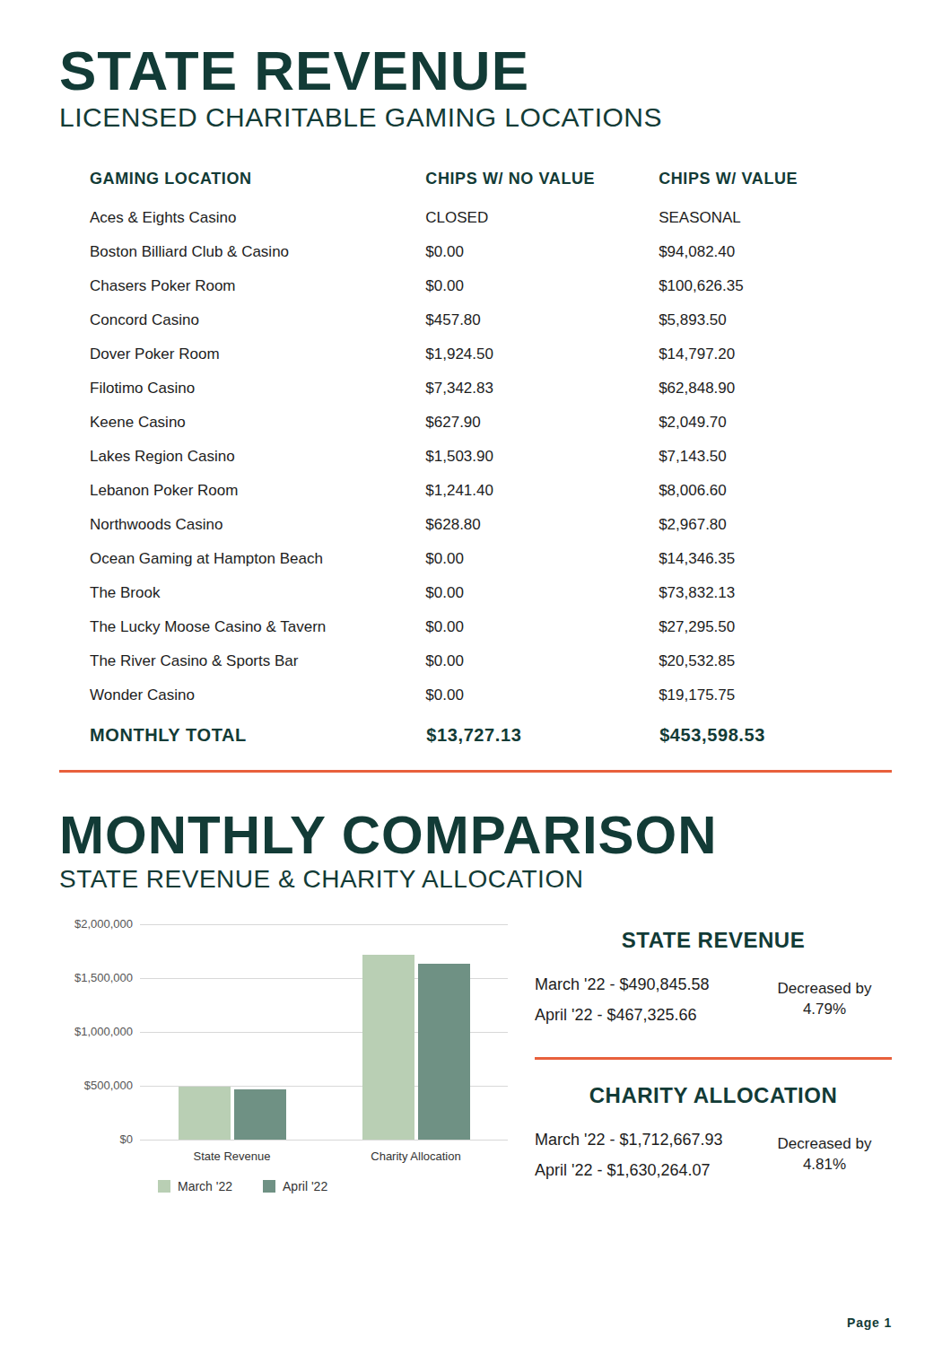State Revenue
Licensed Charitable Gaming Locations
| Gaming Location | Chips w/ No Value | Chips w/ Value |
| --- | --- | --- |
| Aces & Eights Casino | CLOSED | SEASONAL |
| Boston Billiard Club & Casino | $0.00 | $94,082.40 |
| Chasers Poker Room | $0.00 | $100,626.35 |
| Concord Casino | $457.80 | $5,893.50 |
| Dover Poker Room | $1,924.50 | $14,797.20 |
| Filotimo Casino | $7,342.83 | $62,848.90 |
| Keene Casino | $627.90 | $2,049.70 |
| Lakes Region Casino | $1,503.90 | $7,143.50 |
| Lebanon Poker Room | $1,241.40 | $8,006.60 |
| Northwoods Casino | $628.80 | $2,967.80 |
| Ocean Gaming at Hampton Beach | $0.00 | $14,346.35 |
| The Brook | $0.00 | $73,832.13 |
| The Lucky Moose Casino & Tavern | $0.00 | $27,295.50 |
| The River Casino & Sports Bar | $0.00 | $20,532.85 |
| Wonder Casino | $0.00 | $19,175.75 |
| Monthly Total | $13,727.13 | $453,598.53 |
Monthly Comparison
State Revenue & Charity Allocation
$2,000,000
$1,500,000
$1,000,000
$500,000
$0
State Revenue
Charity Allocation
March '22
April '22
State Revenue
March '22 - $490,845.58
April '22 - $467,325.66
Decreased by
4.79%
Charity Allocation
March '22 - $1,712,667.93
April '22 - $1,630,264.07
Decreased by
4.81%
Page 1